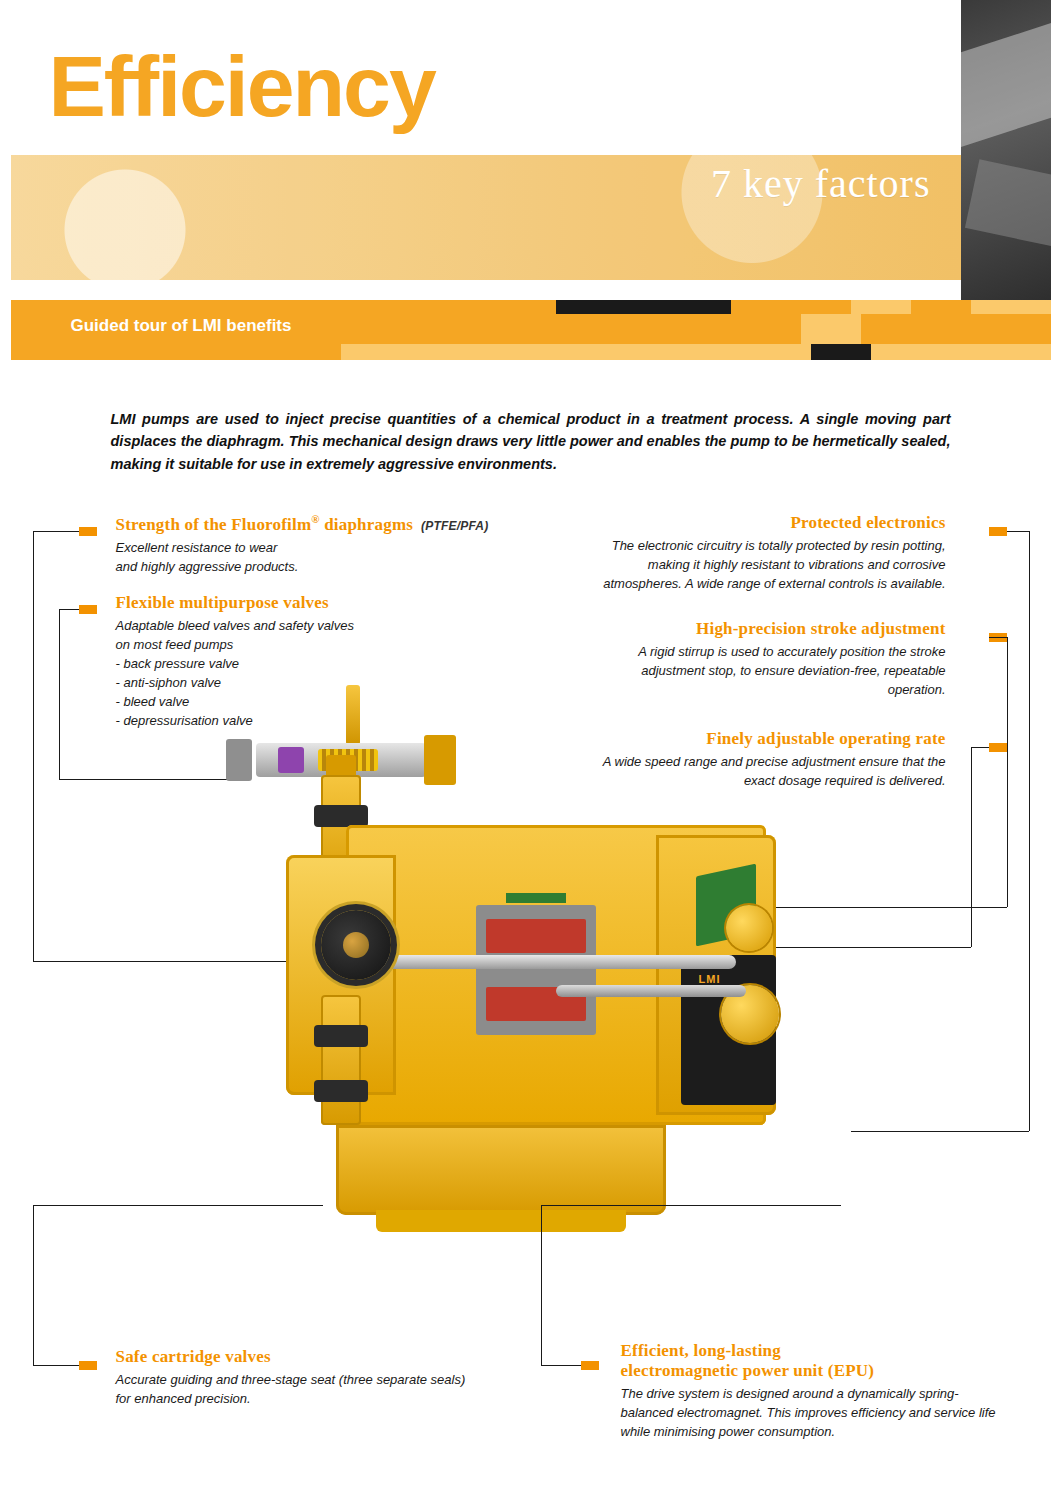Efficiency
7 key factors
Guided tour of LMI benefits
LMI pumps are used to inject precise quantities of a chemical product in a treatment process. A single moving part displaces the diaphragm. This mechanical design draws very little power and enables the pump to be hermetically sealed, making it suitable for use in extremely aggressive environments.
Strength of the Fluorofilm® diaphragms (PTFE/PFA)
Excellent resistance to wear
and highly aggressive products.
Flexible multipurpose valves
Adaptable bleed valves and safety valves
on most feed pumps
- back pressure valve
- anti-siphon valve
- bleed valve
- depressurisation valve
Protected electronics
The electronic circuitry is totally protected by resin potting, making it highly resistant to vibrations and corrosive atmospheres. A wide range of external controls is available.
High-precision stroke adjustment
A rigid stirrup is used to accurately position the stroke adjustment stop, to ensure deviation-free, repeatable operation.
Finely adjustable operating rate
A wide speed range and precise adjustment ensure that the exact dosage required is delivered.
Safe cartridge valves
Accurate guiding and three-stage seat (three separate seals) for enhanced precision.
Efficient, long-lasting
electromagnetic power unit (EPU)
The drive system is designed around a dynamically spring-balanced electromagnet. This improves efficiency and service life while minimising power consumption.